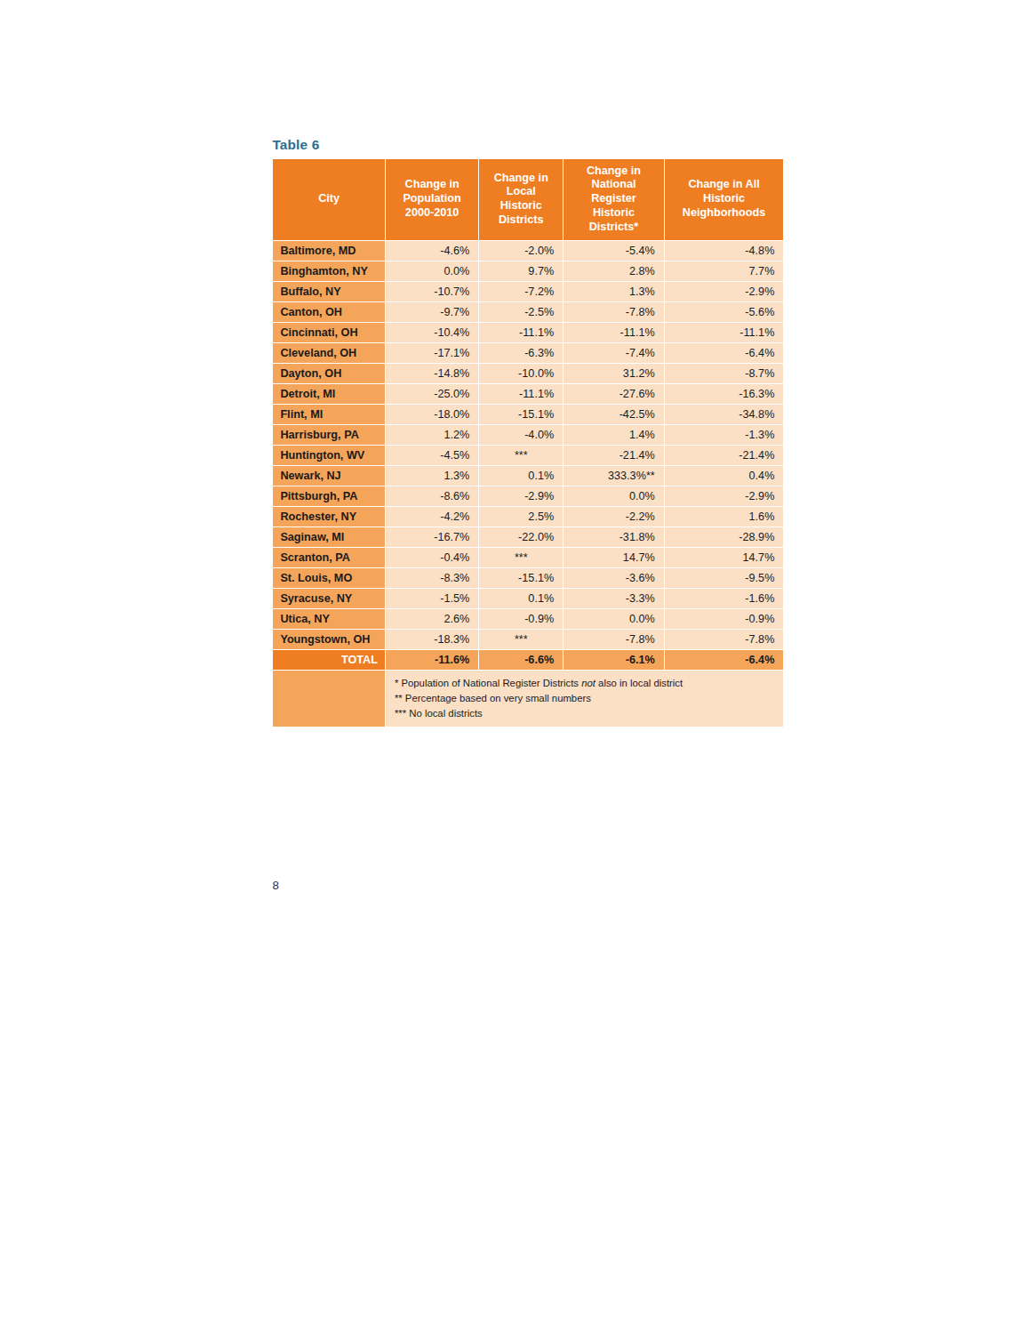Table 6
| City | Change in Population 2000-2010 | Change in Local Historic Districts | Change in National Register Historic Districts* | Change in All Historic Neighborhoods |
| --- | --- | --- | --- | --- |
| Baltimore, MD | -4.6% | -2.0% | -5.4% | -4.8% |
| Binghamton, NY | 0.0% | 9.7% | 2.8% | 7.7% |
| Buffalo, NY | -10.7% | -7.2% | 1.3% | -2.9% |
| Canton, OH | -9.7% | -2.5% | -7.8% | -5.6% |
| Cincinnati, OH | -10.4% | -11.1% | -11.1% | -11.1% |
| Cleveland, OH | -17.1% | -6.3% | -7.4% | -6.4% |
| Dayton, OH | -14.8% | -10.0% | 31.2% | -8.7% |
| Detroit, MI | -25.0% | -11.1% | -27.6% | -16.3% |
| Flint, MI | -18.0% | -15.1% | -42.5% | -34.8% |
| Harrisburg, PA | 1.2% | -4.0% | 1.4% | -1.3% |
| Huntington, WV | -4.5% | *** | -21.4% | -21.4% |
| Newark, NJ | 1.3% | 0.1% | 333.3%** | 0.4% |
| Pittsburgh, PA | -8.6% | -2.9% | 0.0% | -2.9% |
| Rochester, NY | -4.2% | 2.5% | -2.2% | 1.6% |
| Saginaw, MI | -16.7% | -22.0% | -31.8% | -28.9% |
| Scranton, PA | -0.4% | *** | 14.7% | 14.7% |
| St. Louis, MO | -8.3% | -15.1% | -3.6% | -9.5% |
| Syracuse, NY | -1.5% | 0.1% | -3.3% | -1.6% |
| Utica, NY | 2.6% | -0.9% | 0.0% | -0.9% |
| Youngstown, OH | -18.3% | *** | -7.8% | -7.8% |
| TOTAL | -11.6% | -6.6% | -6.1% | -6.4% |
| | * Population of National Register Districts not also in local district ** Percentage based on very small numbers *** No local districts |
8